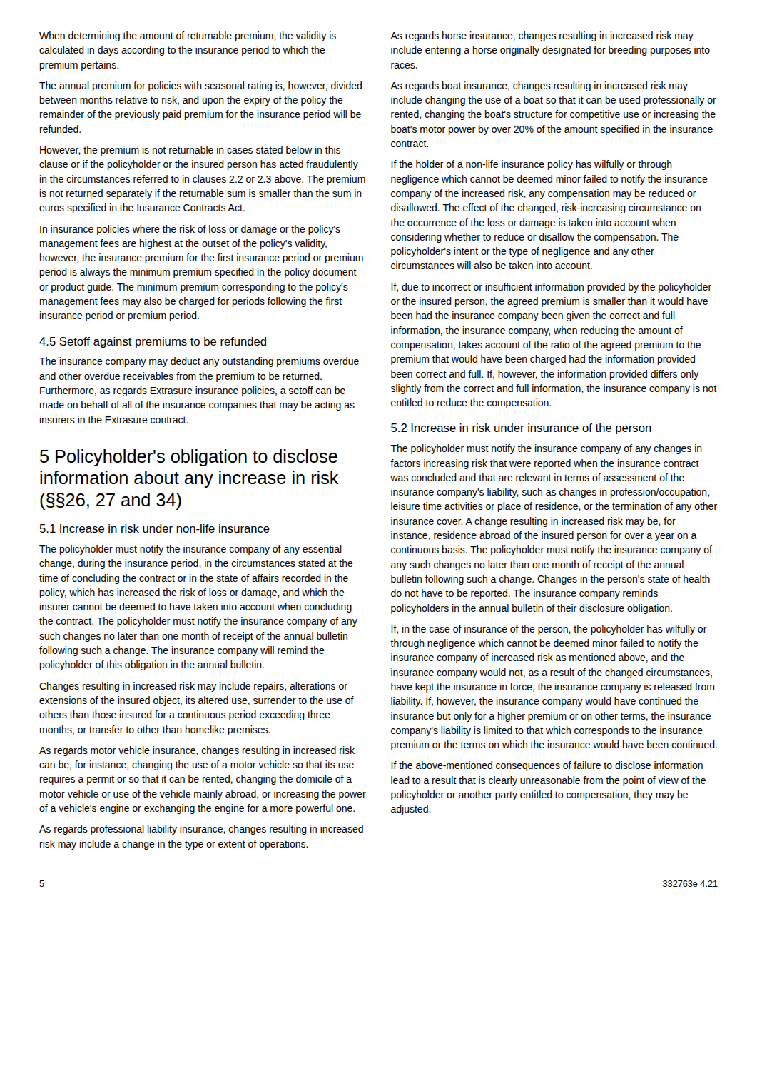When determining the amount of returnable premium, the validity is calculated in days according to the insurance period to which the premium pertains.
The annual premium for policies with seasonal rating is, however, divided between months relative to risk, and upon the expiry of the policy the remainder of the previously paid premium for the insurance period will be refunded.
However, the premium is not returnable in cases stated below in this clause or if the policyholder or the insured person has acted fraudulently in the circumstances referred to in clauses 2.2 or 2.3 above. The premium is not returned separately if the returnable sum is smaller than the sum in euros specified in the Insurance Contracts Act.
In insurance policies where the risk of loss or damage or the policy's management fees are highest at the outset of the policy's validity, however, the insurance premium for the first insurance period or premium period is always the minimum premium specified in the policy document or product guide. The minimum premium corresponding to the policy's management fees may also be charged for periods following the first insurance period or premium period.
4.5 Setoff against premiums to be refunded
The insurance company may deduct any outstanding premiums overdue and other overdue receivables from the premium to be returned. Furthermore, as regards Extrasure insurance policies, a setoff can be made on behalf of all of the insurance companies that may be acting as insurers in the Extrasure contract.
5 Policyholder's obligation to disclose information about any increase in risk (§§26, 27 and 34)
5.1 Increase in risk under non-life insurance
The policyholder must notify the insurance company of any essential change, during the insurance period, in the circumstances stated at the time of concluding the contract or in the state of affairs recorded in the policy, which has increased the risk of loss or damage, and which the insurer cannot be deemed to have taken into account when concluding the contract. The policyholder must notify the insurance company of any such changes no later than one month of receipt of the annual bulletin following such a change. The insurance company will remind the policyholder of this obligation in the annual bulletin.
Changes resulting in increased risk may include repairs, alterations or extensions of the insured object, its altered use, surrender to the use of others than those insured for a continuous period exceeding three months, or transfer to other than homelike premises.
As regards motor vehicle insurance, changes resulting in increased risk can be, for instance, changing the use of a motor vehicle so that its use requires a permit or so that it can be rented, changing the domicile of a motor vehicle or use of the vehicle mainly abroad, or increasing the power of a vehicle's engine or exchanging the engine for a more powerful one.
As regards professional liability insurance, changes resulting in increased risk may include a change in the type or extent of operations.
As regards horse insurance, changes resulting in increased risk may include entering a horse originally designated for breeding purposes into races.
As regards boat insurance, changes resulting in increased risk may include changing the use of a boat so that it can be used professionally or rented, changing the boat's structure for competitive use or increasing the boat's motor power by over 20% of the amount specified in the insurance contract.
If the holder of a non-life insurance policy has wilfully or through negligence which cannot be deemed minor failed to notify the insurance company of the increased risk, any compensation may be reduced or disallowed. The effect of the changed, risk-increasing circumstance on the occurrence of the loss or damage is taken into account when considering whether to reduce or disallow the compensation. The policyholder's intent or the type of negligence and any other circumstances will also be taken into account.
If, due to incorrect or insufficient information provided by the policyholder or the insured person, the agreed premium is smaller than it would have been had the insurance company been given the correct and full information, the insurance company, when reducing the amount of compensation, takes account of the ratio of the agreed premium to the premium that would have been charged had the information provided been correct and full. If, however, the information provided differs only slightly from the correct and full information, the insurance company is not entitled to reduce the compensation.
5.2 Increase in risk under insurance of the person
The policyholder must notify the insurance company of any changes in factors increasing risk that were reported when the insurance contract was concluded and that are relevant in terms of assessment of the insurance company's liability, such as changes in profession/occupation, leisure time activities or place of residence, or the termination of any other insurance cover. A change resulting in increased risk may be, for instance, residence abroad of the insured person for over a year on a continuous basis. The policyholder must notify the insurance company of any such changes no later than one month of receipt of the annual bulletin following such a change. Changes in the person's state of health do not have to be reported. The insurance company reminds policyholders in the annual bulletin of their disclosure obligation.
If, in the case of insurance of the person, the policyholder has wilfully or through negligence which cannot be deemed minor failed to notify the insurance company of increased risk as mentioned above, and the insurance company would not, as a result of the changed circumstances, have kept the insurance in force, the insurance company is released from liability. If, however, the insurance company would have continued the insurance but only for a higher premium or on other terms, the insurance company's liability is limited to that which corresponds to the insurance premium or the terms on which the insurance would have been continued.
If the above-mentioned consequences of failure to disclose information lead to a result that is clearly unreasonable from the point of view of the policyholder or another party entitled to compensation, they may be adjusted.
5 332763e 4.21